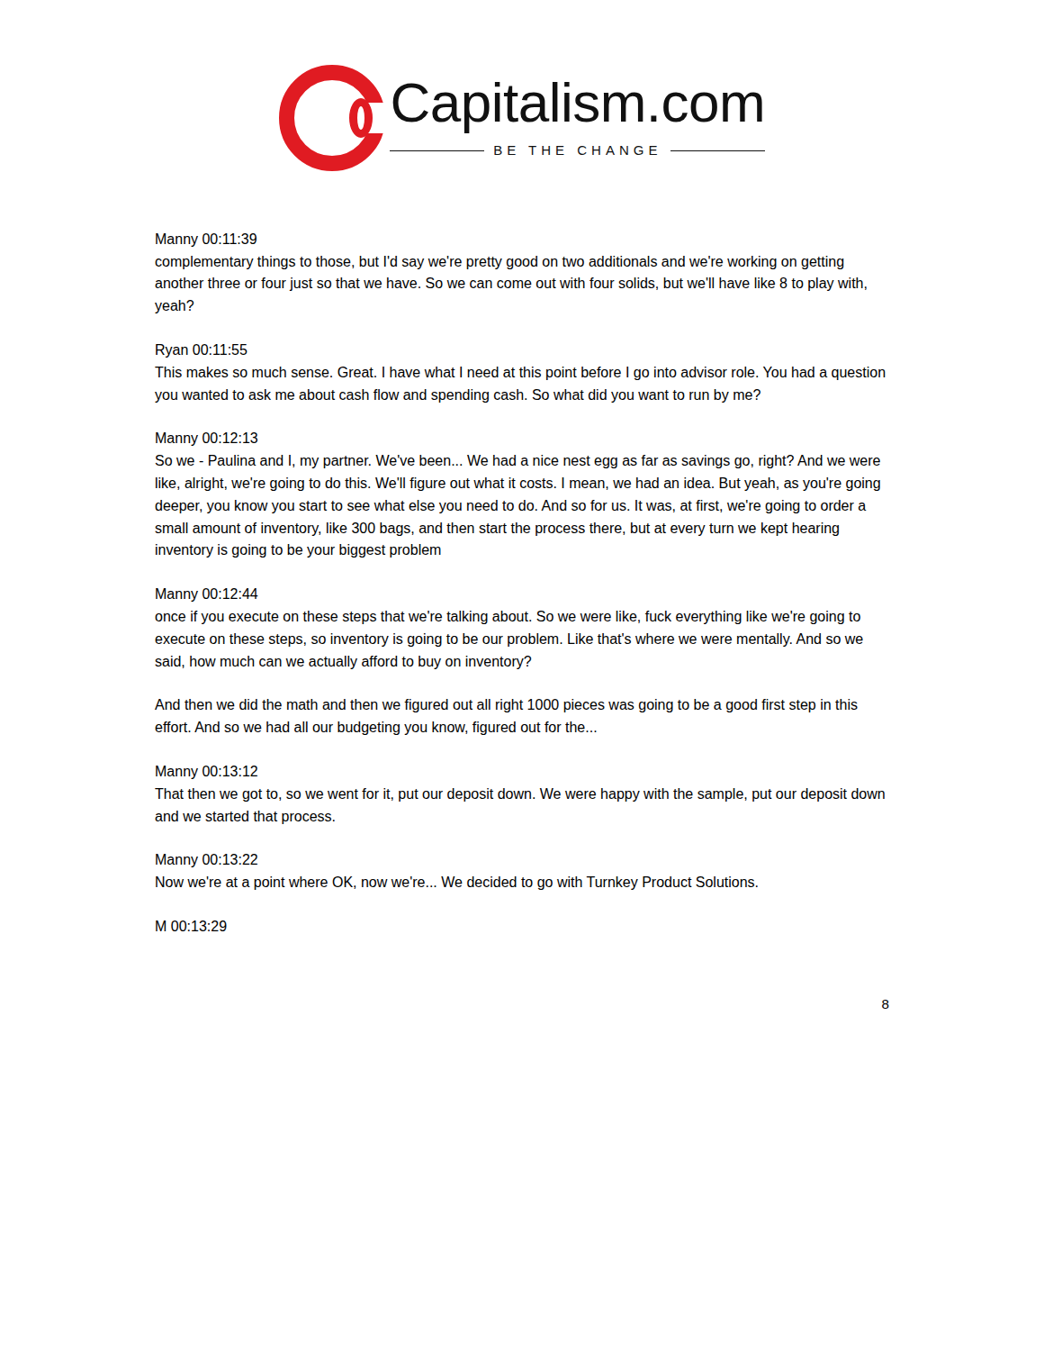Capitalism.com
BE THE CHANGE
Manny 00:11:39
complementary things to those, but I'd say we're pretty good on two additionals and we're working on getting another three or four just so that we have. So we can come out with four solids, but we'll have like 8 to play with, yeah?
Ryan 00:11:55
This makes so much sense. Great. I have what I need at this point before I go into advisor role. You had a question you wanted to ask me about cash flow and spending cash. So what did you want to run by me?
Manny 00:12:13
So we - Paulina and I, my partner. We've been... We had a nice nest egg as far as savings go, right? And we were like, alright, we're going to do this. We'll figure out what it costs. I mean, we had an idea. But yeah, as you're going deeper, you know you start to see what else you need to do. And so for us. It was, at first, we're going to order a small amount of inventory, like 300 bags, and then start the process there, but at every turn we kept hearing inventory is going to be your biggest problem
Manny 00:12:44
once if you execute on these steps that we're talking about. So we were like, fuck everything like we're going to execute on these steps, so inventory is going to be our problem. Like that's where we were mentally. And so we said, how much can we actually afford to buy on inventory?
And then we did the math and then we figured out all right 1000 pieces was going to be a good first step in this effort. And so we had all our budgeting you know, figured out for the...
Manny 00:13:12
That then we got to, so we went for it, put our deposit down. We were happy with the sample, put our deposit down and we started that process.
Manny 00:13:22
Now we're at a point where OK, now we're... We decided to go with Turnkey Product Solutions.
M 00:13:29
8